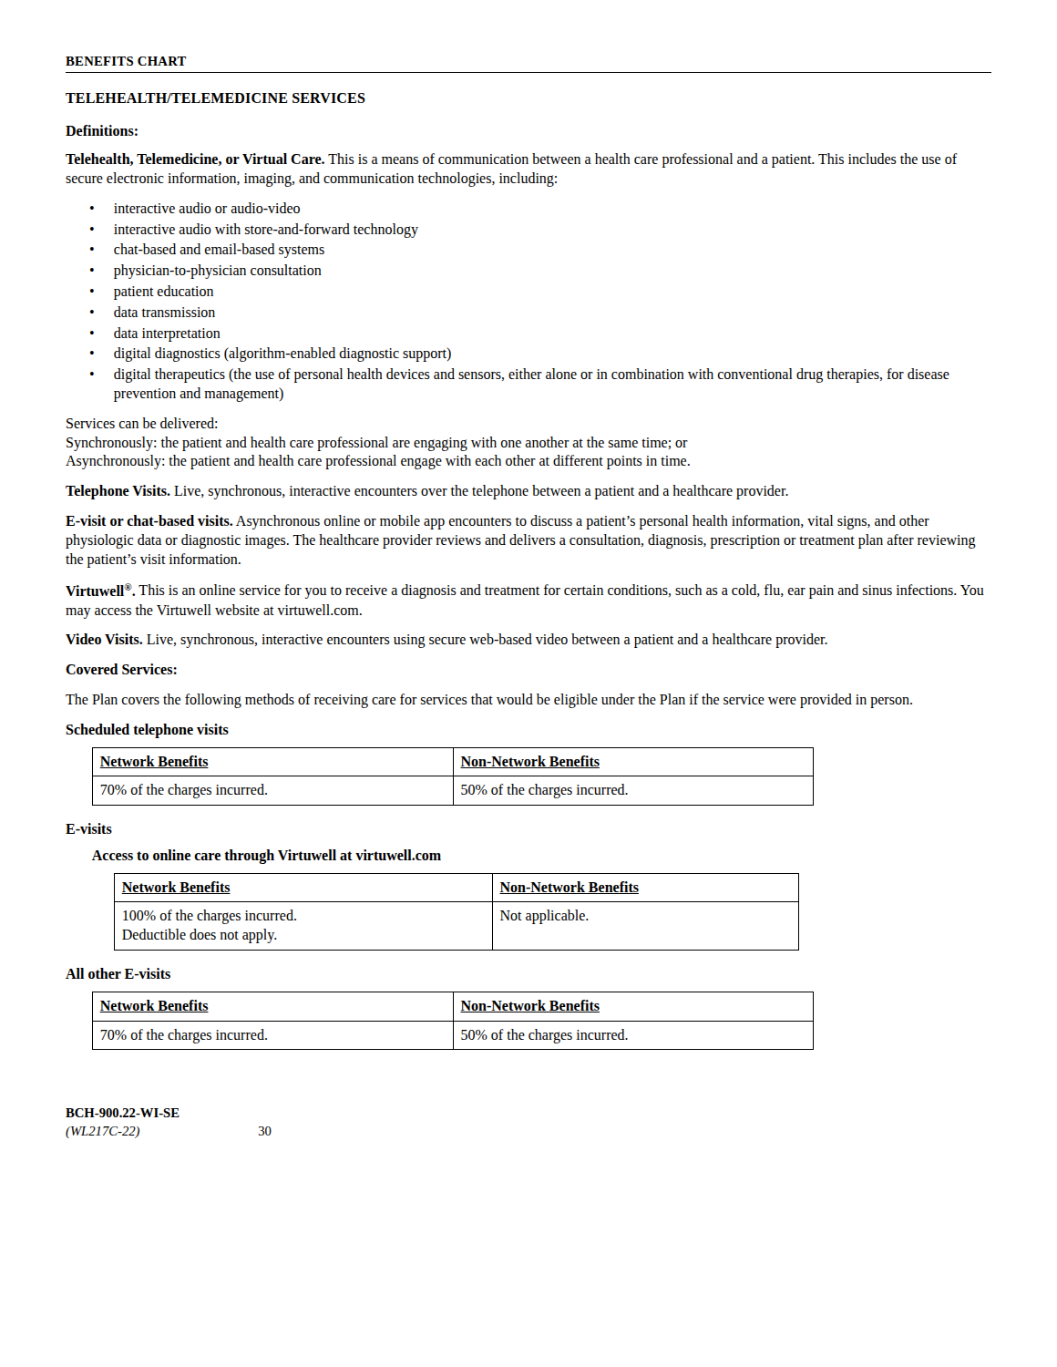BENEFITS CHART
TELEHEALTH/TELEMEDICINE SERVICES
Definitions:
Telehealth, Telemedicine, or Virtual Care. This is a means of communication between a health care professional and a patient. This includes the use of secure electronic information, imaging, and communication technologies, including:
interactive audio or audio-video
interactive audio with store-and-forward technology
chat-based and email-based systems
physician-to-physician consultation
patient education
data transmission
data interpretation
digital diagnostics (algorithm-enabled diagnostic support)
digital therapeutics (the use of personal health devices and sensors, either alone or in combination with conventional drug therapies, for disease prevention and management)
Services can be delivered:
Synchronously: the patient and health care professional are engaging with one another at the same time; or
Asynchronously: the patient and health care professional engage with each other at different points in time.
Telephone Visits. Live, synchronous, interactive encounters over the telephone between a patient and a healthcare provider.
E-visit or chat-based visits. Asynchronous online or mobile app encounters to discuss a patient’s personal health information, vital signs, and other physiologic data or diagnostic images. The healthcare provider reviews and delivers a consultation, diagnosis, prescription or treatment plan after reviewing the patient’s visit information.
Virtuwell®. This is an online service for you to receive a diagnosis and treatment for certain conditions, such as a cold, flu, ear pain and sinus infections. You may access the Virtuwell website at virtuwell.com.
Video Visits. Live, synchronous, interactive encounters using secure web-based video between a patient and a healthcare provider.
Covered Services:
The Plan covers the following methods of receiving care for services that would be eligible under the Plan if the service were provided in person.
Scheduled telephone visits
| Network Benefits | Non-Network Benefits |
| --- | --- |
| 70% of the charges incurred. | 50% of the charges incurred. |
E-visits
Access to online care through Virtuwell at virtuwell.com
| Network Benefits | Non-Network Benefits |
| --- | --- |
| 100% of the charges incurred. Deductible does not apply. | Not applicable. |
All other E-visits
| Network Benefits | Non-Network Benefits |
| --- | --- |
| 70% of the charges incurred. | 50% of the charges incurred. |
BCH-900.22-WI-SE
(WL217C-22) 30